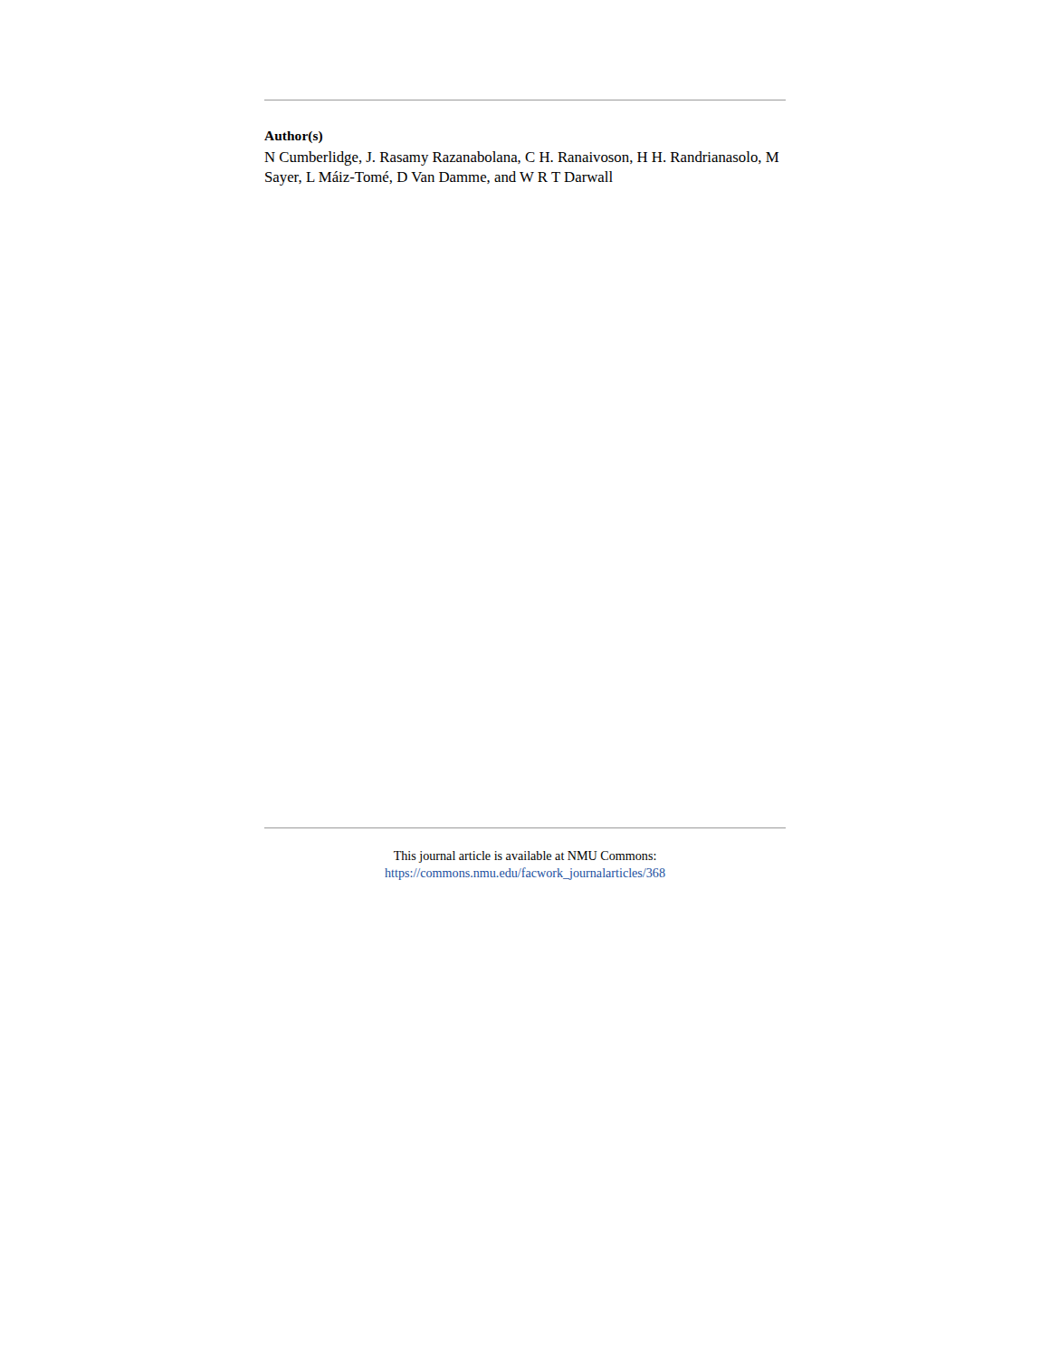Author(s)
N Cumberlidge, J. Rasamy Razanabolana, C H. Ranaivoson, H H. Randrianasolo, M Sayer, L Máiz-Tomé, D Van Damme, and W R T Darwall
This journal article is available at NMU Commons: https://commons.nmu.edu/facwork_journalarticles/368